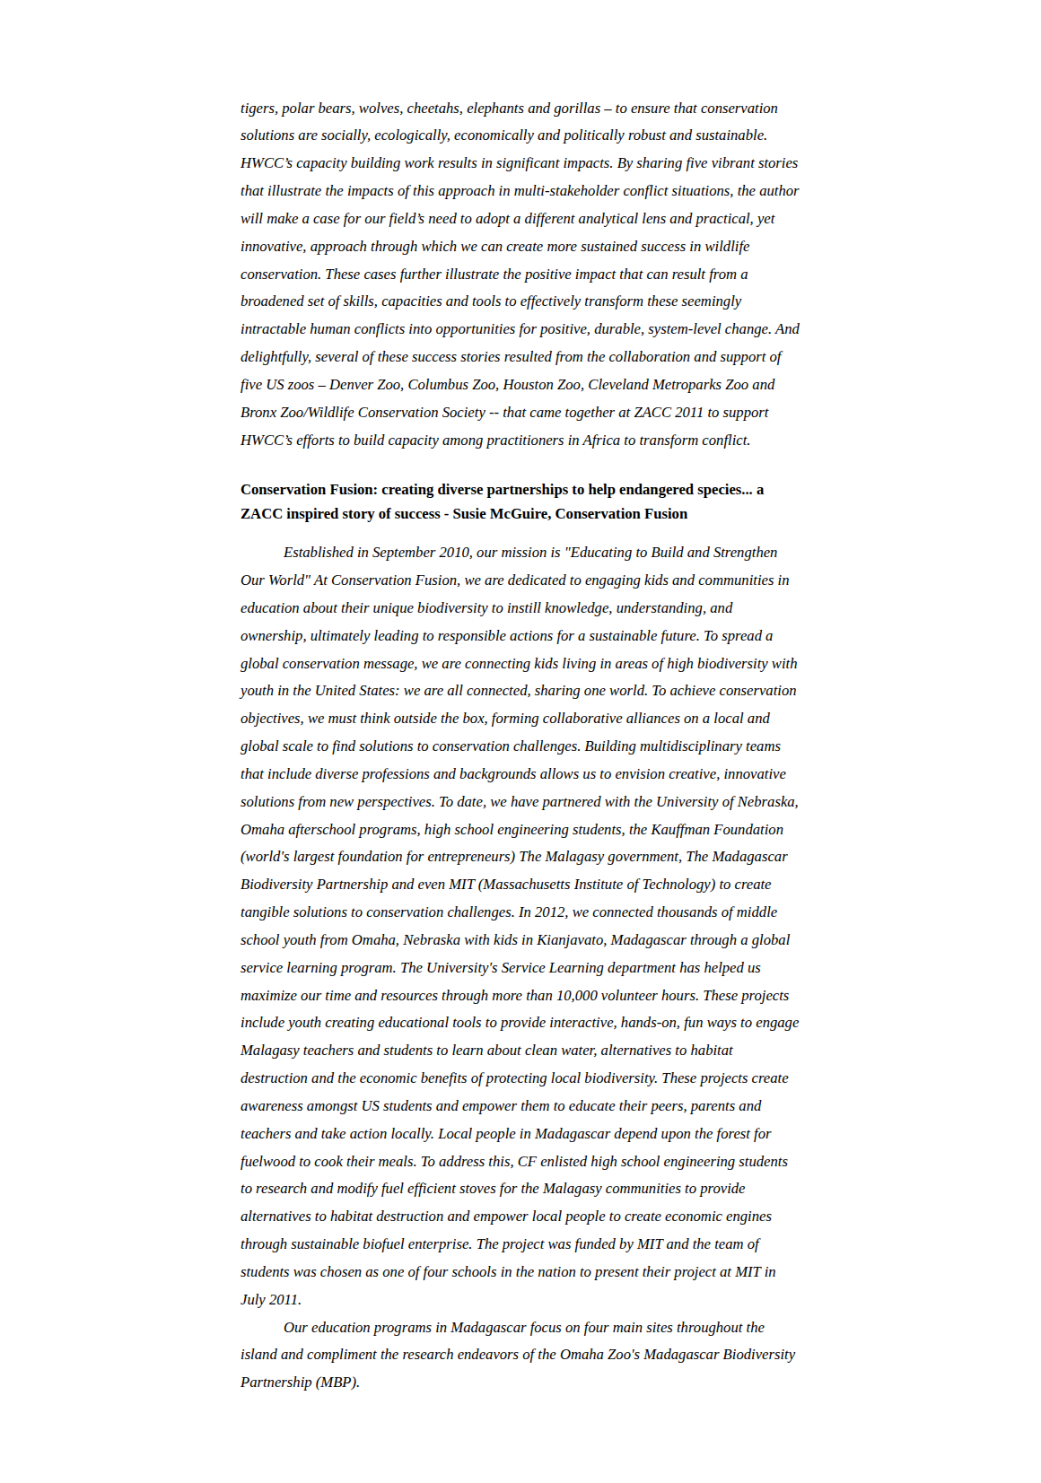tigers, polar bears, wolves, cheetahs, elephants and gorillas – to ensure that conservation solutions are socially, ecologically, economically and politically robust and sustainable. HWCC’s capacity building work results in significant impacts. By sharing five vibrant stories that illustrate the impacts of this approach in multi-stakeholder conflict situations, the author will make a case for our field’s need to adopt a different analytical lens and practical, yet innovative, approach through which we can create more sustained success in wildlife conservation. These cases further illustrate the positive impact that can result from a broadened set of skills, capacities and tools to effectively transform these seemingly intractable human conflicts into opportunities for positive, durable, system-level change. And delightfully, several of these success stories resulted from the collaboration and support of five US zoos – Denver Zoo, Columbus Zoo, Houston Zoo, Cleveland Metroparks Zoo and Bronx Zoo/Wildlife Conservation Society -- that came together at ZACC 2011 to support HWCC’s efforts to build capacity among practitioners in Africa to transform conflict.
Conservation Fusion: creating diverse partnerships to help endangered species... a ZACC inspired story of success - Susie McGuire, Conservation Fusion
Established in September 2010, our mission is "Educating to Build and Strengthen Our World" At Conservation Fusion, we are dedicated to engaging kids and communities in education about their unique biodiversity to instill knowledge, understanding, and ownership, ultimately leading to responsible actions for a sustainable future. To spread a global conservation message, we are connecting kids living in areas of high biodiversity with youth in the United States: we are all connected, sharing one world. To achieve conservation objectives, we must think outside the box, forming collaborative alliances on a local and global scale to find solutions to conservation challenges. Building multidisciplinary teams that include diverse professions and backgrounds allows us to envision creative, innovative solutions from new perspectives. To date, we have partnered with the University of Nebraska, Omaha afterschool programs, high school engineering students, the Kauffman Foundation (world's largest foundation for entrepreneurs) The Malagasy government, The Madagascar Biodiversity Partnership and even MIT (Massachusetts Institute of Technology) to create tangible solutions to conservation challenges. In 2012, we connected thousands of middle school youth from Omaha, Nebraska with kids in Kianjavato, Madagascar through a global service learning program. The University's Service Learning department has helped us maximize our time and resources through more than 10,000 volunteer hours. These projects include youth creating educational tools to provide interactive, hands-on, fun ways to engage Malagasy teachers and students to learn about clean water, alternatives to habitat destruction and the economic benefits of protecting local biodiversity. These projects create awareness amongst US students and empower them to educate their peers, parents and teachers and take action locally. Local people in Madagascar depend upon the forest for fuelwood to cook their meals. To address this, CF enlisted high school engineering students to research and modify fuel efficient stoves for the Malagasy communities to provide alternatives to habitat destruction and empower local people to create economic engines through sustainable biofuel enterprise. The project was funded by MIT and the team of students was chosen as one of four schools in the nation to present their project at MIT in July 2011.
Our education programs in Madagascar focus on four main sites throughout the island and compliment the research endeavors of the Omaha Zoo's Madagascar Biodiversity Partnership (MBP).